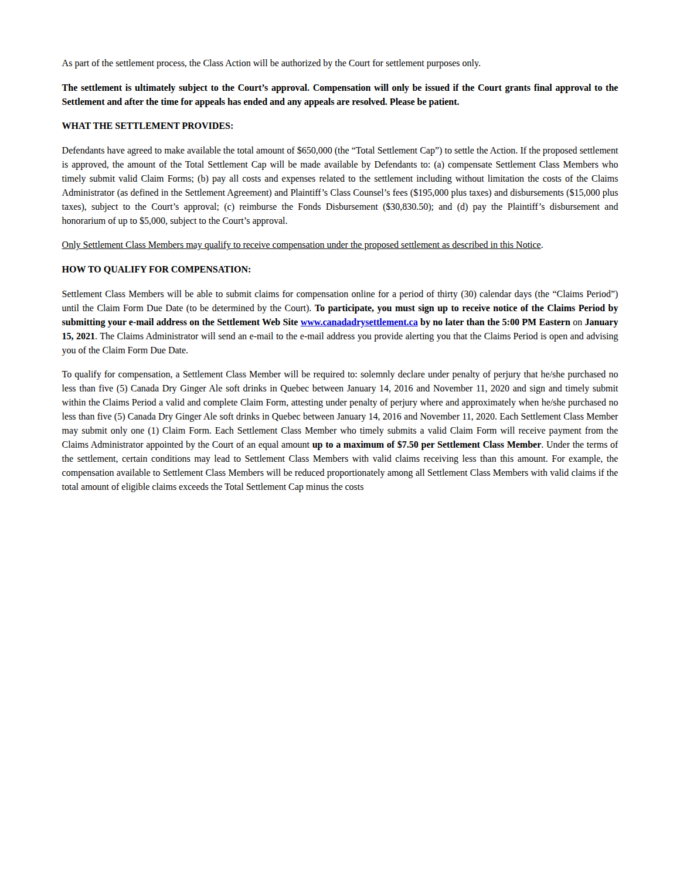As part of the settlement process, the Class Action will be authorized by the Court for settlement purposes only.
The settlement is ultimately subject to the Court’s approval. Compensation will only be issued if the Court grants final approval to the Settlement and after the time for appeals has ended and any appeals are resolved. Please be patient.
WHAT THE SETTLEMENT PROVIDES:
Defendants have agreed to make available the total amount of $650,000 (the “Total Settlement Cap”) to settle the Action. If the proposed settlement is approved, the amount of the Total Settlement Cap will be made available by Defendants to: (a) compensate Settlement Class Members who timely submit valid Claim Forms; (b) pay all costs and expenses related to the settlement including without limitation the costs of the Claims Administrator (as defined in the Settlement Agreement) and Plaintiff’s Class Counsel’s fees ($195,000 plus taxes) and disbursements ($15,000 plus taxes), subject to the Court’s approval; (c) reimburse the Fonds Disbursement ($30,830.50); and (d) pay the Plaintiff’s disbursement and honorarium of up to $5,000, subject to the Court’s approval.
Only Settlement Class Members may qualify to receive compensation under the proposed settlement as described in this Notice.
HOW TO QUALIFY FOR COMPENSATION:
Settlement Class Members will be able to submit claims for compensation online for a period of thirty (30) calendar days (the “Claims Period”) until the Claim Form Due Date (to be determined by the Court). To participate, you must sign up to receive notice of the Claims Period by submitting your e-mail address on the Settlement Web Site www.canadadrysettlement.ca by no later than the 5:00 PM Eastern on January 15, 2021. The Claims Administrator will send an e-mail to the e-mail address you provide alerting you that the Claims Period is open and advising you of the Claim Form Due Date.
To qualify for compensation, a Settlement Class Member will be required to: solemnly declare under penalty of perjury that he/she purchased no less than five (5) Canada Dry Ginger Ale soft drinks in Quebec between January 14, 2016 and November 11, 2020 and sign and timely submit within the Claims Period a valid and complete Claim Form, attesting under penalty of perjury where and approximately when he/she purchased no less than five (5) Canada Dry Ginger Ale soft drinks in Quebec between January 14, 2016 and November 11, 2020. Each Settlement Class Member may submit only one (1) Claim Form. Each Settlement Class Member who timely submits a valid Claim Form will receive payment from the Claims Administrator appointed by the Court of an equal amount up to a maximum of $7.50 per Settlement Class Member. Under the terms of the settlement, certain conditions may lead to Settlement Class Members with valid claims receiving less than this amount. For example, the compensation available to Settlement Class Members will be reduced proportionately among all Settlement Class Members with valid claims if the total amount of eligible claims exceeds the Total Settlement Cap minus the costs